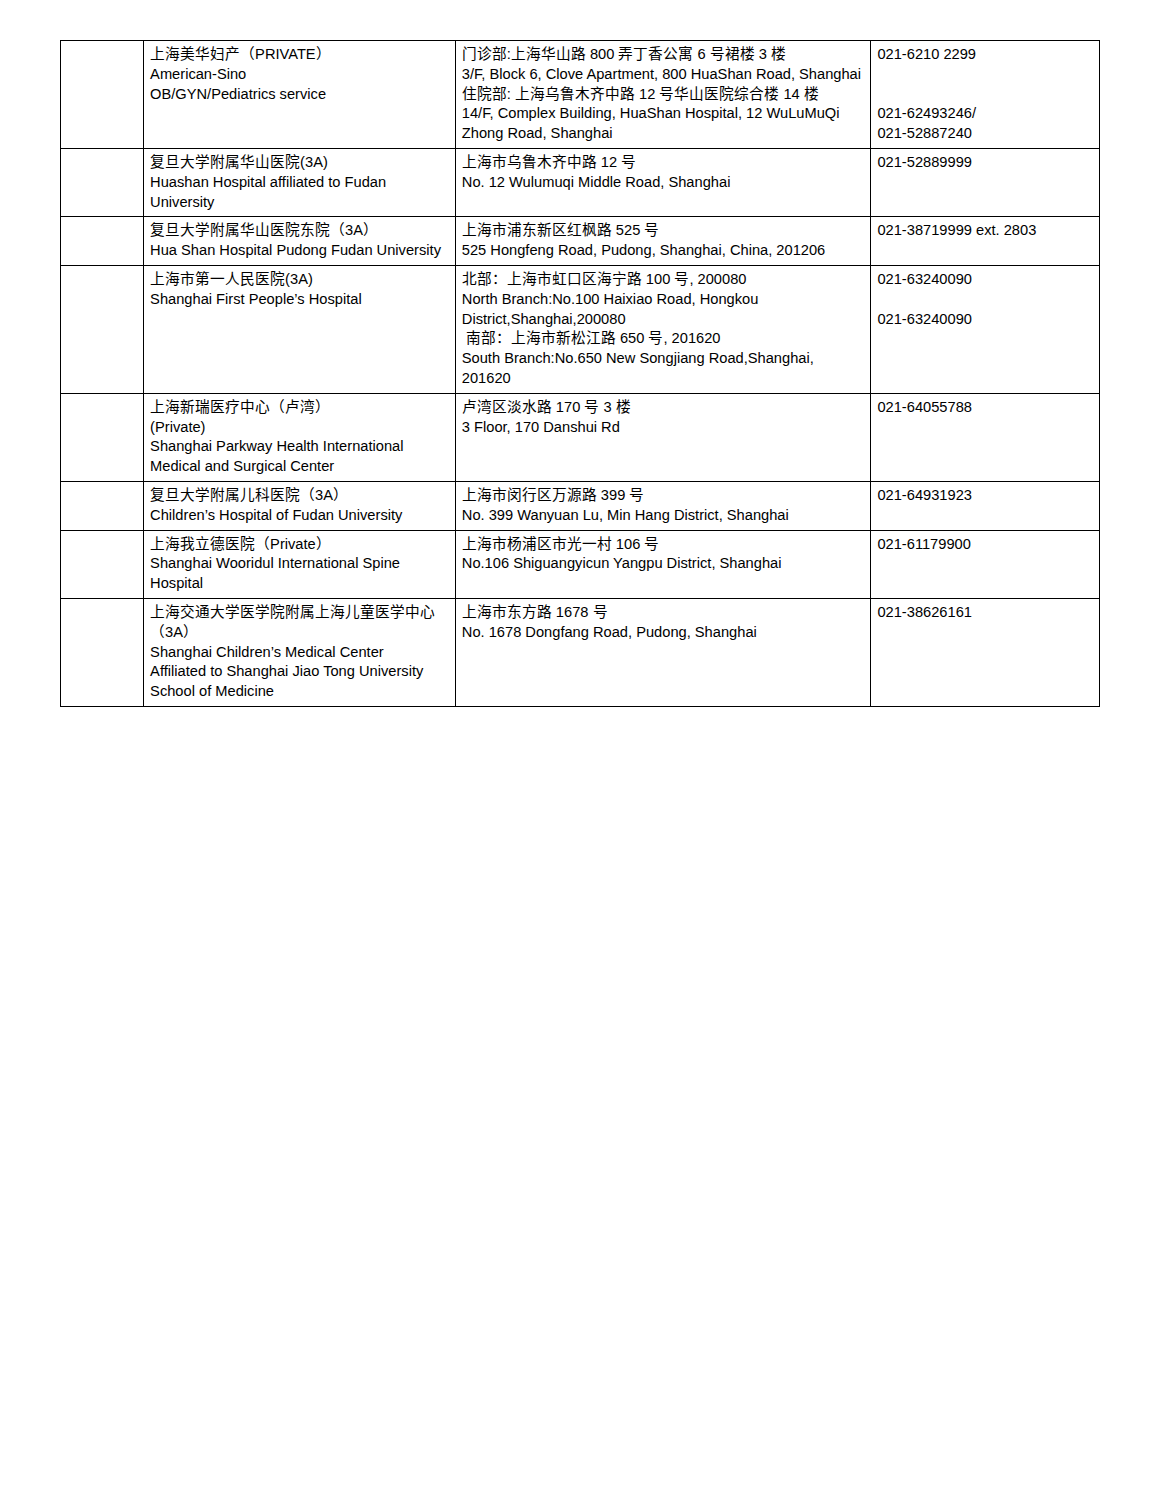| | 上海美华妇产（PRIVATE） American-Sino OB/GYN/Pediatrics service | 门诊部:上海华山路 800 弄丁香公寓 6 号裙楼 3 楼 3/F, Block 6, Clove Apartment, 800 HuaShan Road, Shanghai 住院部: 上海乌鲁木齐中路 12 号华山医院综合楼 14 楼 14/F, Complex Building, HuaShan Hospital, 12 WuLuMuQi Zhong Road, Shanghai | 021-6210 2299 021-62493246/ 021-52887240 |
| | 复旦大学附属华山医院(3A) Huashan Hospital affiliated to Fudan University | 上海市乌鲁木齐中路 12 号 No. 12 Wulumuqi Middle Road, Shanghai | 021-52889999 |
| | 复旦大学附属华山医院东院（3A） Hua Shan Hospital Pudong Fudan University | 上海市浦东新区红枫路 525 号 525 Hongfeng Road, Pudong, Shanghai, China, 201206 | 021-38719999 ext. 2803 |
| | 上海市第一人民医院(3A) Shanghai First People’s Hospital | 北部：上海市虹口区海宁路 100 号, 200080 North Branch:No.100 Haixiao Road, Hongkou District,Shanghai,200080 南部：上海市新松江路 650 号, 201620 South Branch:No.650 New Songjiang Road,Shanghai, 201620 | 021-63240090 021-63240090 |
| | 上海新瑞医疗中心（卢湾） (Private) Shanghai Parkway Health International Medical and Surgical Center | 卢湾区淡水路 170 号 3 楼 3 Floor, 170 Danshui Rd | 021-64055788 |
| | 复旦大学附属儿科医院（3A） Children’s Hospital of Fudan University | 上海市闵行区万源路 399 号 No. 399 Wanyuan Lu, Min Hang District, Shanghai | 021-64931923 |
| | 上海我立德医院（Private） Shanghai Wooridul International Spine Hospital | 上海市杨浦区市光一村 106 号 No.106 Shiguangyicun Yangpu District, Shanghai | 021-61179900 |
| | 上海交通大学医学院附属上海儿童医学中心（3A） Shanghai Children’s Medical Center Affiliated to Shanghai Jiao Tong University School of Medicine | 上海市东方路 1678 号 No. 1678 Dongfang Road, Pudong, Shanghai | 021-38626161 |